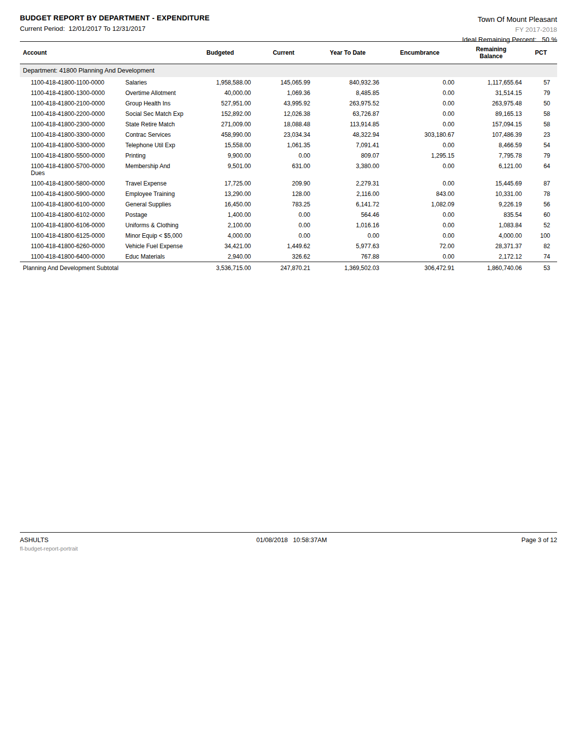BUDGET REPORT BY DEPARTMENT - EXPENDITURE
Current Period: 12/01/2017 To 12/31/2017
Town Of Mount Pleasant
FY 2017-2018
Ideal Remaining Percent: 50 %
| Account | Budgeted | Current | Year To Date | Encumbrance | Remaining Balance | PCT |
| --- | --- | --- | --- | --- | --- | --- |
| Department: 41800 Planning And Development |
| 1100-418-41800-1100-0000 Salaries | 1,958,588.00 | 145,065.99 | 840,932.36 | 0.00 | 1,117,655.64 | 57 |
| 1100-418-41800-1300-0000 Overtime Allotment | 40,000.00 | 1,069.36 | 8,485.85 | 0.00 | 31,514.15 | 79 |
| 1100-418-41800-2100-0000 Group Health Ins | 527,951.00 | 43,995.92 | 263,975.52 | 0.00 | 263,975.48 | 50 |
| 1100-418-41800-2200-0000 Social Sec Match Exp | 152,892.00 | 12,026.38 | 63,726.87 | 0.00 | 89,165.13 | 58 |
| 1100-418-41800-2300-0000 State Retire Match | 271,009.00 | 18,088.48 | 113,914.85 | 0.00 | 157,094.15 | 58 |
| 1100-418-41800-3300-0000 Contrac Services | 458,990.00 | 23,034.34 | 48,322.94 | 303,180.67 | 107,486.39 | 23 |
| 1100-418-41800-5300-0000 Telephone Util Exp | 15,558.00 | 1,061.35 | 7,091.41 | 0.00 | 8,466.59 | 54 |
| 1100-418-41800-5500-0000 Printing | 9,900.00 | 0.00 | 809.07 | 1,295.15 | 7,795.78 | 79 |
| 1100-418-41800-5700-0000 Membership And Dues | 9,501.00 | 631.00 | 3,380.00 | 0.00 | 6,121.00 | 64 |
| 1100-418-41800-5800-0000 Travel Expense | 17,725.00 | 209.90 | 2,279.31 | 0.00 | 15,445.69 | 87 |
| 1100-418-41800-5900-0000 Employee Training | 13,290.00 | 128.00 | 2,116.00 | 843.00 | 10,331.00 | 78 |
| 1100-418-41800-6100-0000 General Supplies | 16,450.00 | 783.25 | 6,141.72 | 1,082.09 | 9,226.19 | 56 |
| 1100-418-41800-6102-0000 Postage | 1,400.00 | 0.00 | 564.46 | 0.00 | 835.54 | 60 |
| 1100-418-41800-6106-0000 Uniforms & Clothing | 2,100.00 | 0.00 | 1,016.16 | 0.00 | 1,083.84 | 52 |
| 1100-418-41800-6125-0000 Minor Equip < $5,000 | 4,000.00 | 0.00 | 0.00 | 0.00 | 4,000.00 | 100 |
| 1100-418-41800-6260-0000 Vehicle Fuel Expense | 34,421.00 | 1,449.62 | 5,977.63 | 72.00 | 28,371.37 | 82 |
| 1100-418-41800-6400-0000 Educ Materials | 2,940.00 | 326.62 | 767.88 | 0.00 | 2,172.12 | 74 |
| Planning And Development Subtotal | 3,536,715.00 | 247,870.21 | 1,369,502.03 | 306,472.91 | 1,860,740.06 | 53 |
ASHULTS
fl-budget-report-portrait
01/08/2018 10:58:37AM
Page 3 of 12